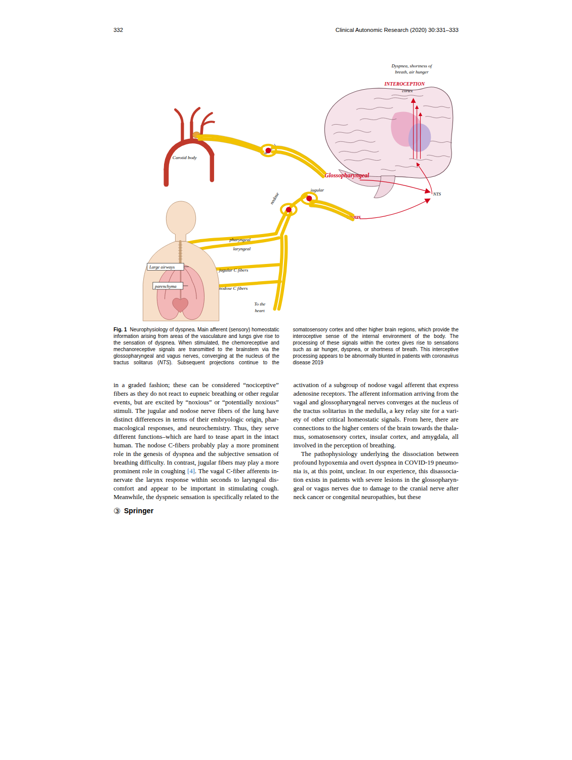332 Clinical Autonomic Research (2020) 30:331–333
Dyspnea, shortness of breath, air hunger INTEROCEPTION cortex NTS Glossopharyngeal Vagus petrosal jugular nodose Carotid body pharyngeal laryngeal jugular C fibers nodose C fibers To the heart Large airways parenchyma
Fig. 1 Neurophysiology of dyspnea. Main afferent (sensory) homeostatic information arising from areas of the vasculature and lungs give rise to the sensation of dyspnea. When stimulated, the chemoreceptive and mechanoreceptive signals are transmitted to the brainstem via the glossopharyngeal and vagus nerves, converging at the nucleus of the tractus solitarus (NTS). Subsequent projections continue to the somatosensory cortex and other higher brain regions, which provide the interoceptive sense of the internal environment of the body. The processing of these signals within the cortex gives rise to sensations such as air hunger, dyspnea, or shortness of breath. This interceptive processing appears to be abnormally blunted in patients with coronavirus disease 2019
in a graded fashion; these can be considered “nociceptive” fibers as they do not react to eupneic breathing or other regular events, but are excited by “noxious” or “potentially noxious” stimuli. The jugular and nodose nerve fibers of the lung have distinct differences in terms of their embryologic origin, pharmacological responses, and neurochemistry. Thus, they serve different functions–which are hard to tease apart in the intact human. The nodose C-fibers probably play a more prominent role in the genesis of dyspnea and the subjective sensation of breathing difficulty. In contrast, jugular fibers may play a more prominent role in coughing [4]. The vagal C-fiber afferents innervate the larynx response within seconds to laryngeal discomfort and appear to be important in stimulating cough. Meanwhile, the dyspneic sensation is specifically related to the activation of a subgroup of nodose vagal afferent that express adenosine receptors. The afferent information arriving from the vagal and glossopharyngeal nerves converges at the nucleus of the tractus solitarius in the medulla, a key relay site for a variety of other critical homeostatic signals. From here, there are connections to the higher centers of the brain towards the thalamus, somatosensory cortex, insular cortex, and amygdala, all involved in the perception of breathing.
The pathophysiology underlying the dissociation between profound hypoxemia and overt dyspnea in COVID-19 pneumonia is, at this point, unclear. In our experience, this disassociation exists in patients with severe lesions in the glossopharyngeal or vagus nerves due to damage to the cranial nerve after neck cancer or congenital neuropathies, but these
③ Springer